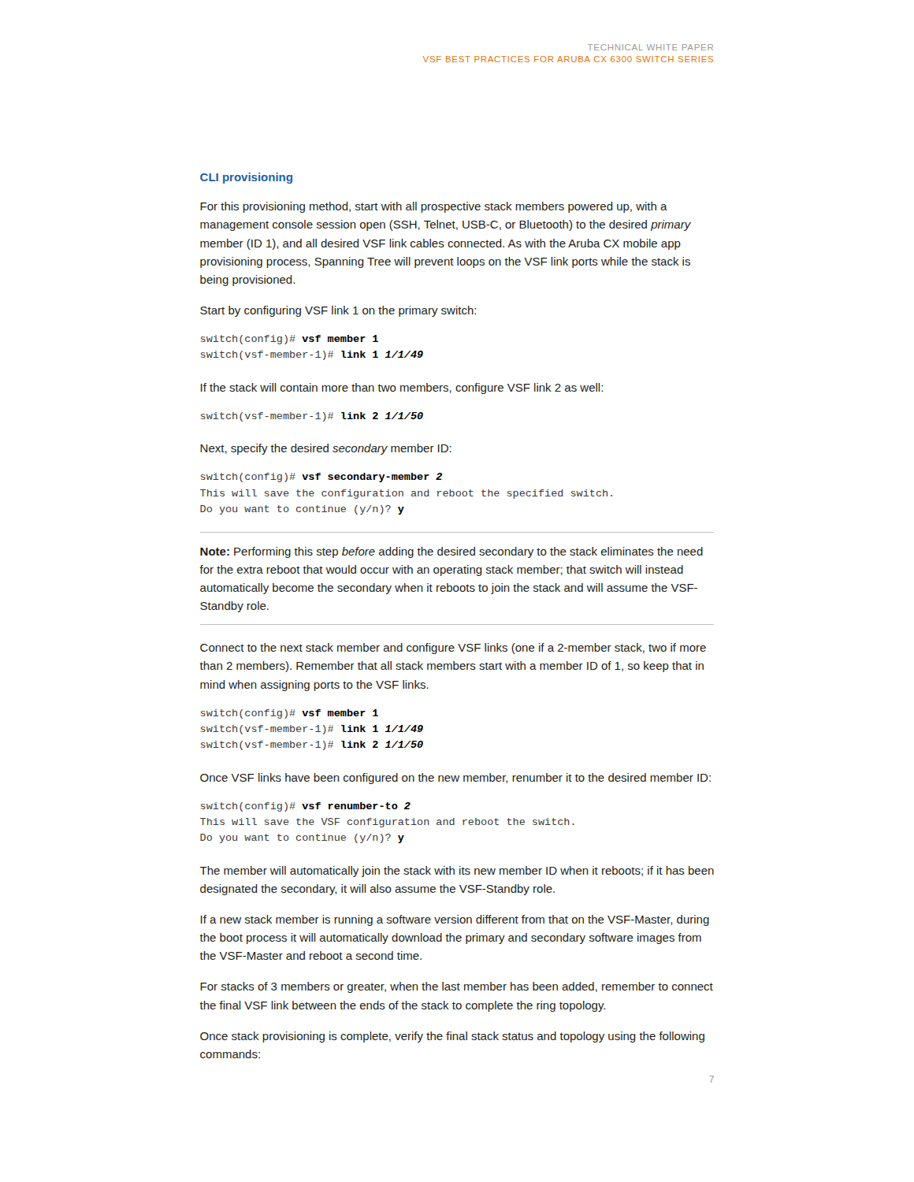Technical white paper
VSF best practices for Aruba CX 6300 switch series
CLI provisioning
For this provisioning method, start with all prospective stack members powered up, with a management console session open (SSH, Telnet, USB-C, or Bluetooth) to the desired primary member (ID 1), and all desired VSF link cables connected. As with the Aruba CX mobile app provisioning process, Spanning Tree will prevent loops on the VSF link ports while the stack is being provisioned.
Start by configuring VSF link 1 on the primary switch:
switch(config)# vsf member 1
switch(vsf-member-1)# link 1 1/1/49
If the stack will contain more than two members, configure VSF link 2 as well:
switch(vsf-member-1)# link 2 1/1/50
Next, specify the desired secondary member ID:
switch(config)# vsf secondary-member 2
This will save the configuration and reboot the specified switch.
Do you want to continue (y/n)? y
Note: Performing this step before adding the desired secondary to the stack eliminates the need for the extra reboot that would occur with an operating stack member; that switch will instead automatically become the secondary when it reboots to join the stack and will assume the VSF-Standby role.
Connect to the next stack member and configure VSF links (one if a 2-member stack, two if more than 2 members). Remember that all stack members start with a member ID of 1, so keep that in mind when assigning ports to the VSF links.
switch(config)# vsf member 1
switch(vsf-member-1)# link 1 1/1/49
switch(vsf-member-1)# link 2 1/1/50
Once VSF links have been configured on the new member, renumber it to the desired member ID:
switch(config)# vsf renumber-to 2
This will save the VSF configuration and reboot the switch.
Do you want to continue (y/n)? y
The member will automatically join the stack with its new member ID when it reboots; if it has been designated the secondary, it will also assume the VSF-Standby role.
If a new stack member is running a software version different from that on the VSF-Master, during the boot process it will automatically download the primary and secondary software images from the VSF-Master and reboot a second time.
For stacks of 3 members or greater, when the last member has been added, remember to connect the final VSF link between the ends of the stack to complete the ring topology.
Once stack provisioning is complete, verify the final stack status and topology using the following commands:
7